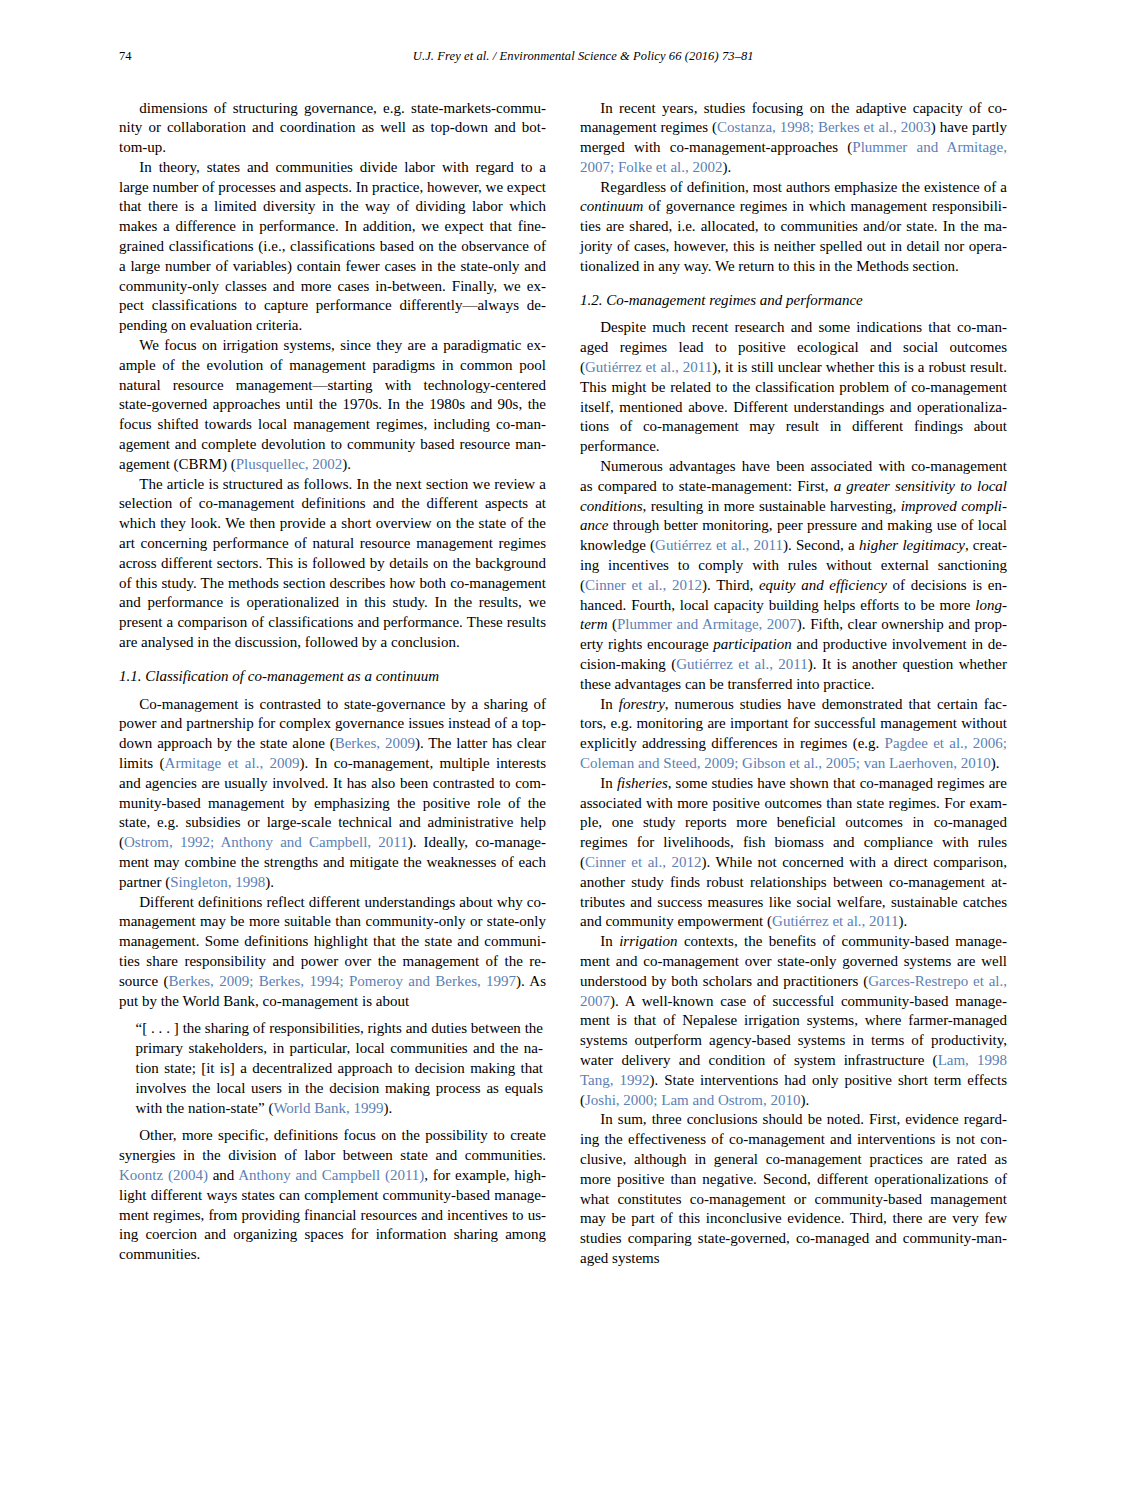74
U.J. Frey et al. / Environmental Science & Policy 66 (2016) 73–81
dimensions of structuring governance, e.g. state-markets-community or collaboration and coordination as well as top-down and bottom-up.
In theory, states and communities divide labor with regard to a large number of processes and aspects. In practice, however, we expect that there is a limited diversity in the way of dividing labor which makes a difference in performance. In addition, we expect that fine-grained classifications (i.e., classifications based on the observance of a large number of variables) contain fewer cases in the state-only and community-only classes and more cases in-between. Finally, we expect classifications to capture performance differently—always depending on evaluation criteria.
We focus on irrigation systems, since they are a paradigmatic example of the evolution of management paradigms in common pool natural resource management—starting with technology-centered state-governed approaches until the 1970s. In the 1980s and 90s, the focus shifted towards local management regimes, including co-management and complete devolution to community based resource management (CBRM) (Plusquellec, 2002).
The article is structured as follows. In the next section we review a selection of co-management definitions and the different aspects at which they look. We then provide a short overview on the state of the art concerning performance of natural resource management regimes across different sectors. This is followed by details on the background of this study. The methods section describes how both co-management and performance is operationalized in this study. In the results, we present a comparison of classifications and performance. These results are analysed in the discussion, followed by a conclusion.
1.1. Classification of co-management as a continuum
Co-management is contrasted to state-governance by a sharing of power and partnership for complex governance issues instead of a top-down approach by the state alone (Berkes, 2009). The latter has clear limits (Armitage et al., 2009). In co-management, multiple interests and agencies are usually involved. It has also been contrasted to community-based management by emphasizing the positive role of the state, e.g. subsidies or large-scale technical and administrative help (Ostrom, 1992; Anthony and Campbell, 2011). Ideally, co-management may combine the strengths and mitigate the weaknesses of each partner (Singleton, 1998).
Different definitions reflect different understandings about why co-management may be more suitable than community-only or state-only management. Some definitions highlight that the state and communities share responsibility and power over the management of the resource (Berkes, 2009; Berkes, 1994; Pomeroy and Berkes, 1997). As put by the World Bank, co-management is about
“[ . . . ] the sharing of responsibilities, rights and duties between the primary stakeholders, in particular, local communities and the nation state; [it is] a decentralized approach to decision making that involves the local users in the decision making process as equals with the nation-state” (World Bank, 1999).
Other, more specific, definitions focus on the possibility to create synergies in the division of labor between state and communities. Koontz (2004) and Anthony and Campbell (2011), for example, highlight different ways states can complement community-based management regimes, from providing financial resources and incentives to using coercion and organizing spaces for information sharing among communities.
In recent years, studies focusing on the adaptive capacity of co-management regimes (Costanza, 1998; Berkes et al., 2003) have partly merged with co-management-approaches (Plummer and Armitage, 2007; Folke et al., 2002).
Regardless of definition, most authors emphasize the existence of a continuum of governance regimes in which management responsibilities are shared, i.e. allocated, to communities and/or state. In the majority of cases, however, this is neither spelled out in detail nor operationalized in any way. We return to this in the Methods section.
1.2. Co-management regimes and performance
Despite much recent research and some indications that co-managed regimes lead to positive ecological and social outcomes (Gutiérrez et al., 2011), it is still unclear whether this is a robust result. This might be related to the classification problem of co-management itself, mentioned above. Different understandings and operationalizations of co-management may result in different findings about performance.
Numerous advantages have been associated with co-management as compared to state-management: First, a greater sensitivity to local conditions, resulting in more sustainable harvesting, improved compliance through better monitoring, peer pressure and making use of local knowledge (Gutiérrez et al., 2011). Second, a higher legitimacy, creating incentives to comply with rules without external sanctioning (Cinner et al., 2012). Third, equity and efficiency of decisions is enhanced. Fourth, local capacity building helps efforts to be more long-term (Plummer and Armitage, 2007). Fifth, clear ownership and property rights encourage participation and productive involvement in decision-making (Gutiérrez et al., 2011). It is another question whether these advantages can be transferred into practice.
In forestry, numerous studies have demonstrated that certain factors, e.g. monitoring are important for successful management without explicitly addressing differences in regimes (e.g. Pagdee et al., 2006; Coleman and Steed, 2009; Gibson et al., 2005; van Laerhoven, 2010).
In fisheries, some studies have shown that co-managed regimes are associated with more positive outcomes than state regimes. For example, one study reports more beneficial outcomes in co-managed regimes for livelihoods, fish biomass and compliance with rules (Cinner et al., 2012). While not concerned with a direct comparison, another study finds robust relationships between co-management attributes and success measures like social welfare, sustainable catches and community empowerment (Gutiérrez et al., 2011).
In irrigation contexts, the benefits of community-based management and co-management over state-only governed systems are well understood by both scholars and practitioners (Garces-Restrepo et al., 2007). A well-known case of successful community-based management is that of Nepalese irrigation systems, where farmer-managed systems outperform agency-based systems in terms of productivity, water delivery and condition of system infrastructure (Lam, 1998 Tang, 1992). State interventions had only positive short term effects (Joshi, 2000; Lam and Ostrom, 2010).
In sum, three conclusions should be noted. First, evidence regarding the effectiveness of co-management and interventions is not conclusive, although in general co-management practices are rated as more positive than negative. Second, different operationalizations of what constitutes co-management or community-based management may be part of this inconclusive evidence. Third, there are very few studies comparing state-governed, co-managed and community-managed systems